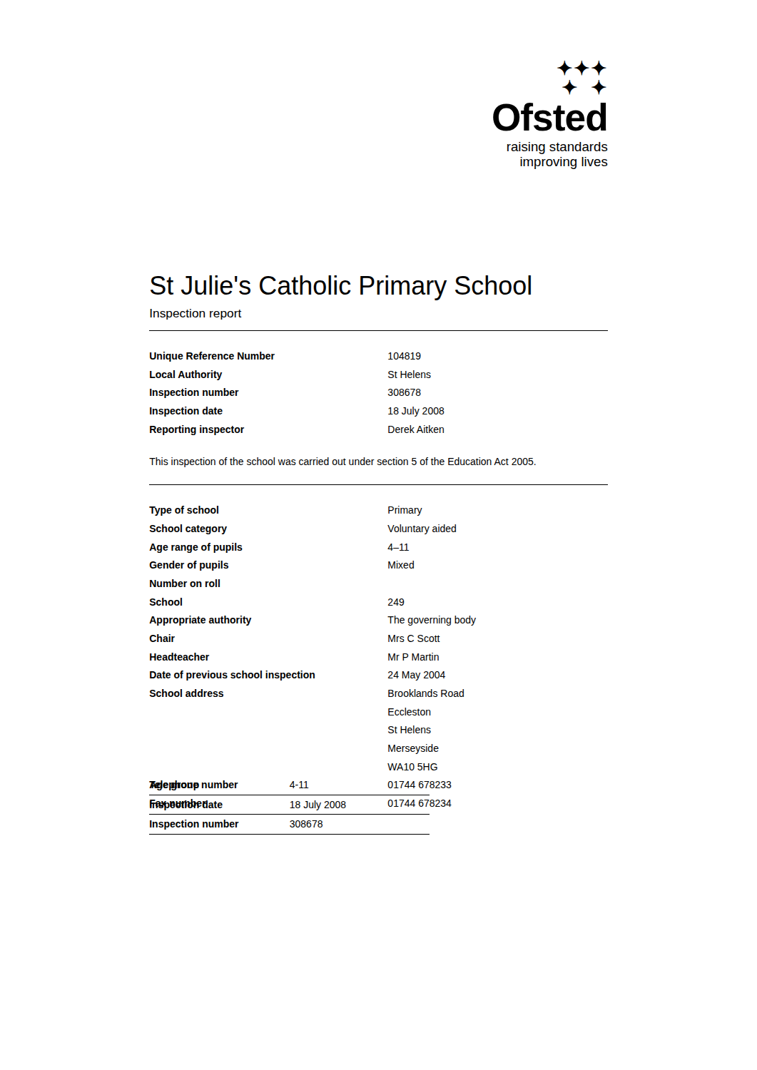✦✦✦
✦ ✦
Ofsted
raising standards
improving lives
St Julie's Catholic Primary School
Inspection report
| Unique Reference Number | 104819 |
| Local Authority | St Helens |
| Inspection number | 308678 |
| Inspection date | 18 July 2008 |
| Reporting inspector | Derek Aitken |
This inspection of the school was carried out under section 5 of the Education Act 2005.
| Type of school | Primary |
| School category | Voluntary aided |
| Age range of pupils | 4–11 |
| Gender of pupils | Mixed |
| Number on roll | |
| School | 249 |
| Appropriate authority | The governing body |
| Chair | Mrs C Scott |
| Headteacher | Mr P Martin |
| Date of previous school inspection | 24 May 2004 |
| School address | Brooklands Road |
| | Eccleston |
| | St Helens |
| | Merseyside |
| | WA10 5HG |
| Telephone number | 01744 678233 |
| Fax number | 01744 678234 |
| Age group | 4-11 |
| Inspection date | 18 July 2008 |
| Inspection number | 308678 |